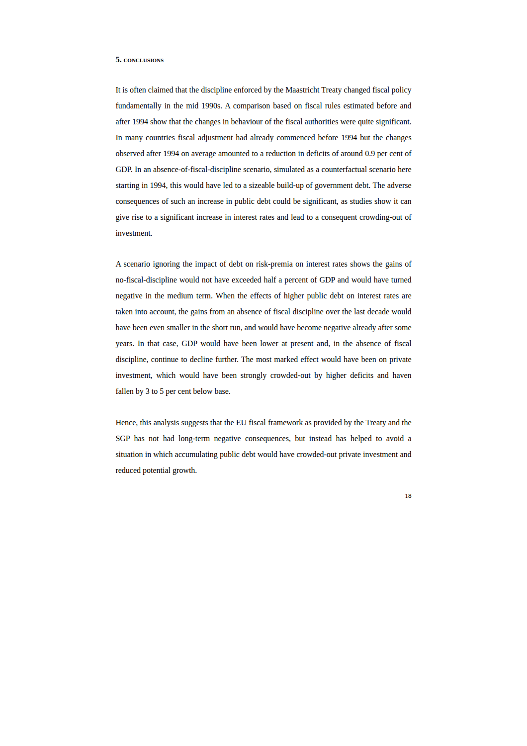5. Conclusions
It is often claimed that the discipline enforced by the Maastricht Treaty changed fiscal policy fundamentally in the mid 1990s. A comparison based on fiscal rules estimated before and after 1994 show that the changes in behaviour of the fiscal authorities were quite significant. In many countries fiscal adjustment had already commenced before 1994 but the changes observed after 1994 on average amounted to a reduction in deficits of around 0.9 per cent of GDP. In an absence-of-fiscal-discipline scenario, simulated as a counterfactual scenario here starting in 1994, this would have led to a sizeable build-up of government debt. The adverse consequences of such an increase in public debt could be significant, as studies show it can give rise to a significant increase in interest rates and lead to a consequent crowding-out of investment.
A scenario ignoring the impact of debt on risk-premia on interest rates shows the gains of no-fiscal-discipline would not have exceeded half a percent of GDP and would have turned negative in the medium term. When the effects of higher public debt on interest rates are taken into account, the gains from an absence of fiscal discipline over the last decade would have been even smaller in the short run, and would have become negative already after some years. In that case, GDP would have been lower at present and, in the absence of fiscal discipline, continue to decline further. The most marked effect would have been on private investment, which would have been strongly crowded-out by higher deficits and haven fallen by 3 to 5 per cent below base.
Hence, this analysis suggests that the EU fiscal framework as provided by the Treaty and the SGP has not had long-term negative consequences, but instead has helped to avoid a situation in which accumulating public debt would have crowded-out private investment and reduced potential growth.
18